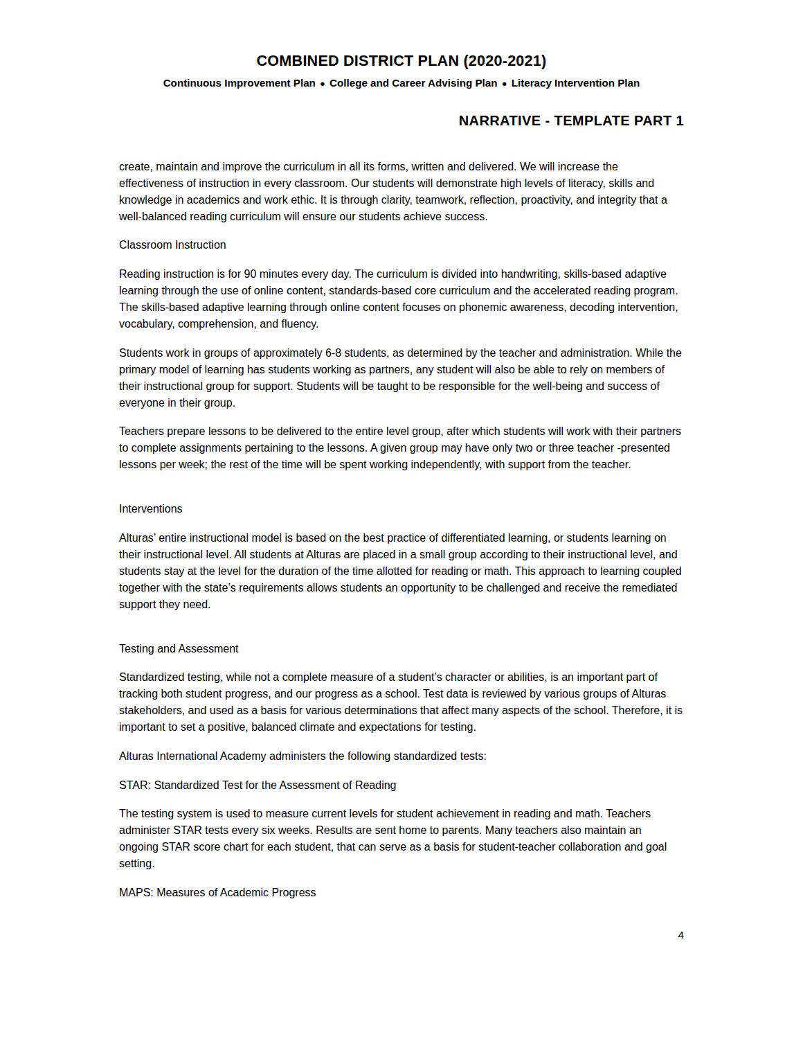COMBINED DISTRICT PLAN (2020-2021)
Continuous Improvement Plan ● College and Career Advising Plan ● Literacy Intervention Plan
NARRATIVE - TEMPLATE PART 1
create, maintain and improve the curriculum in all its forms, written and delivered. We will increase the effectiveness of instruction in every classroom. Our students will demonstrate high levels of literacy, skills and knowledge in academics and work ethic. It is through clarity, teamwork, reflection, proactivity, and integrity that a well-balanced reading curriculum will ensure our students achieve success.
Classroom Instruction
Reading instruction is for 90 minutes every day. The curriculum is divided into handwriting, skills-based adaptive learning through the use of online content, standards-based core curriculum and the accelerated reading program. The skills-based adaptive learning through online content focuses on phonemic awareness, decoding intervention, vocabulary, comprehension, and fluency.
Students work in groups of approximately 6-8 students, as determined by the teacher and administration. While the primary model of learning has students working as partners, any student will also be able to rely on members of their instructional group for support. Students will be taught to be responsible for the well-being and success of everyone in their group.
Teachers prepare lessons to be delivered to the entire level group, after which students will work with their partners to complete assignments pertaining to the lessons. A given group may have only two or three teacher -presented lessons per week; the rest of the time will be spent working independently, with support from the teacher.
Interventions
Alturas’ entire instructional model is based on the best practice of differentiated learning, or students learning on their instructional level. All students at Alturas are placed in a small group according to their instructional level, and students stay at the level for the duration of the time allotted for reading or math. This approach to learning coupled together with the state’s requirements allows students an opportunity to be challenged and receive the remediated support they need.
Testing and Assessment
Standardized testing, while not a complete measure of a student’s character or abilities, is an important part of tracking both student progress, and our progress as a school. Test data is reviewed by various groups of Alturas stakeholders, and used as a basis for various determinations that affect many aspects of the school. Therefore, it is important to set a positive, balanced climate and expectations for testing.
Alturas International Academy administers the following standardized tests:
STAR: Standardized Test for the Assessment of Reading
The testing system is used to measure current levels for student achievement in reading and math. Teachers administer STAR tests every six weeks. Results are sent home to parents. Many teachers also maintain an ongoing STAR score chart for each student, that can serve as a basis for student-teacher collaboration and goal setting.
MAPS: Measures of Academic Progress
4